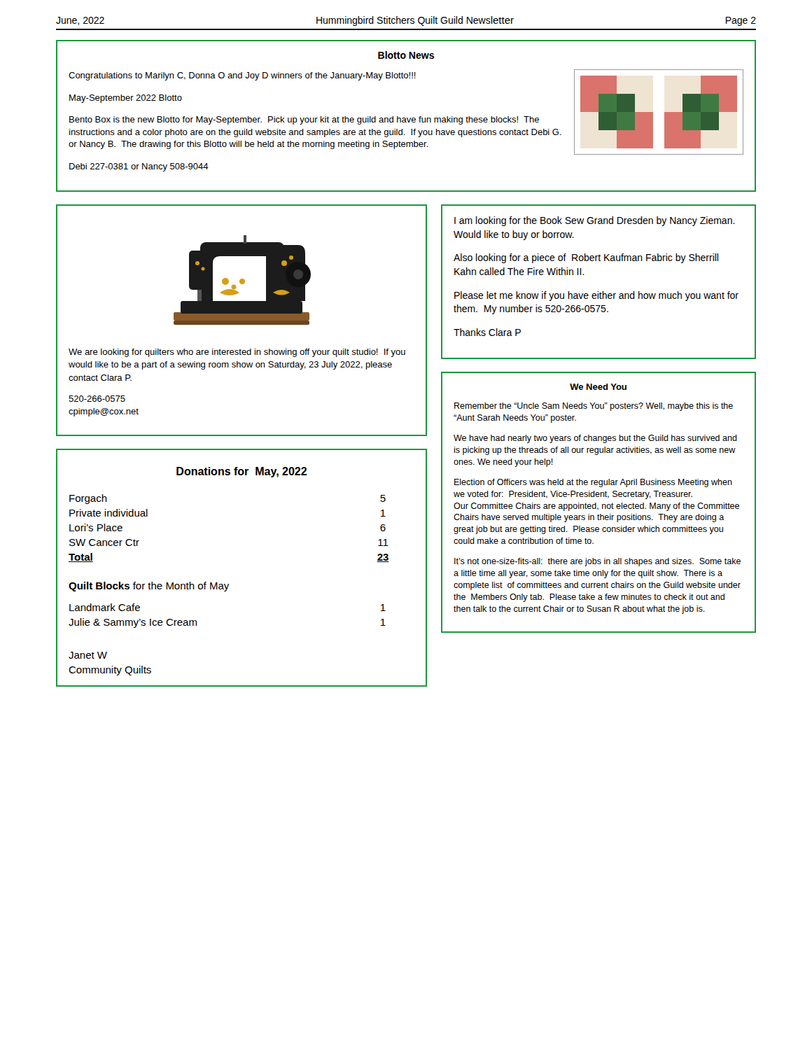June, 2022
Hummingbird Stitchers Quilt Guild Newsletter
Page 2
Blotto News
Congratulations to Marilyn C, Donna O and Joy D winners of the January-May Blotto!!!
May-September 2022 Blotto
Bento Box is the new Blotto for May-September. Pick up your kit at the guild and have fun making these blocks! The instructions and a color photo are on the guild website and samples are at the guild. If you have questions contact Debi G. or Nancy B. The drawing for this Blotto will be held at the morning meeting in September.
Debi 227-0381 or Nancy 508-9044
We are looking for quilters who are interested in showing off your quilt studio! If you would like to be a part of a sewing room show on Saturday, 23 July 2022, please contact Clara P.
520-266-0575
cpimple@cox.net
Donations for May, 2022
| Forgach | 5 |
| Private individual | 1 |
| Lori’s Place | 6 |
| SW Cancer Ctr | 11 |
| Total | 23 |
Quilt Blocks for the Month of May
| Landmark Cafe | 1 |
| Julie & Sammy’s Ice Cream | 1 |
Janet W
Community Quilts
I am looking for the Book Sew Grand Dresden by Nancy Zieman. Would like to buy or borrow.
Also looking for a piece of Robert Kaufman Fabric by Sherrill Kahn called The Fire Within II.
Please let me know if you have either and how much you want for them. My number is 520-266-0575.
Thanks Clara P
We Need You
Remember the “Uncle Sam Needs You” posters? Well, maybe this is the “Aunt Sarah Needs You” poster.
We have had nearly two years of changes but the Guild has survived and is picking up the threads of all our regular activities, as well as some new ones. We need your help!
Election of Officers was held at the regular April Business Meeting when we voted for: President, Vice-President, Secretary, Treasurer.
Our Committee Chairs are appointed, not elected. Many of the Committee Chairs have served multiple years in their positions. They are doing a great job but are getting tired. Please consider which committees you could make a contribution of time to.
It’s not one-size-fits-all: there are jobs in all shapes and sizes. Some take a little time all year, some take time only for the quilt show. There is a complete list of committees and current chairs on the Guild website under the Members Only tab. Please take a few minutes to check it out and then talk to the current Chair or to Susan R about what the job is.